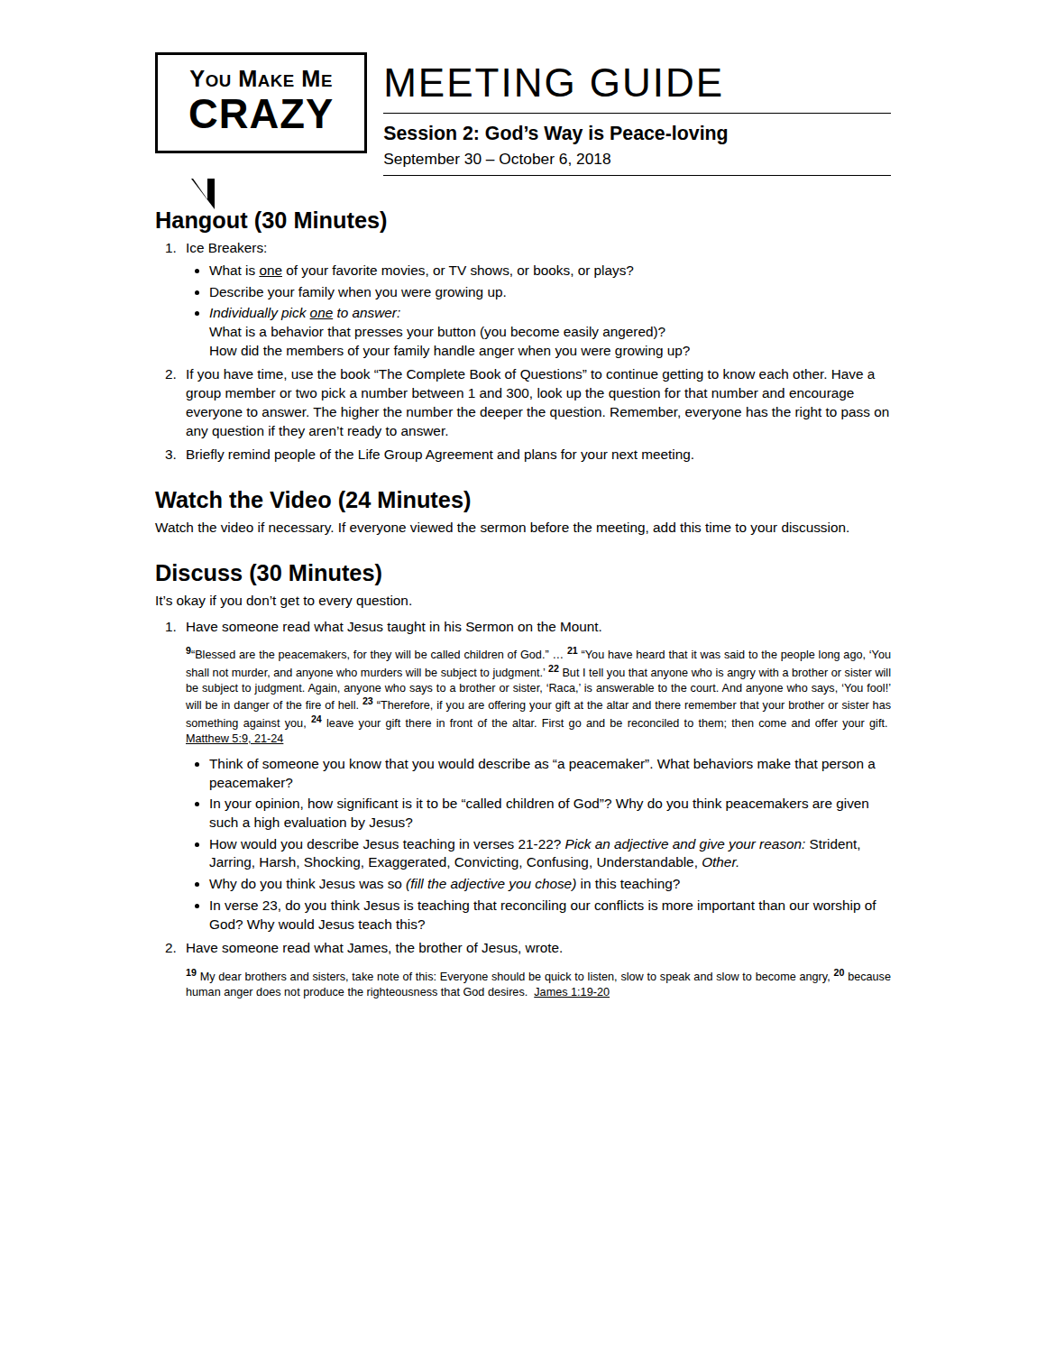YOU MAKE ME
CRAZY
MEETING GUIDE
Session 2: God’s Way is Peace-loving
September 30 – October 6, 2018
Hangout (30 Minutes)
Ice Breakers:
What is one of your favorite movies, or TV shows, or books, or plays?
Describe your family when you were growing up.
Individually pick one to answer:
What is a behavior that presses your button (you become easily angered)?
How did the members of your family handle anger when you were growing up?
If you have time, use the book “The Complete Book of Questions” to continue getting to know each other. Have a group member or two pick a number between 1 and 300, look up the question for that number and encourage everyone to answer. The higher the number the deeper the question. Remember, everyone has the right to pass on any question if they aren’t ready to answer.
Briefly remind people of the Life Group Agreement and plans for your next meeting.
Watch the Video (24 Minutes)
Watch the video if necessary. If everyone viewed the sermon before the meeting, add this time to your discussion.
Discuss (30 Minutes)
It’s okay if you don’t get to every question.
Have someone read what Jesus taught in his Sermon on the Mount.
9“Blessed are the peacemakers, for they will be called children of God.” … 21 “You have heard that it was said to the people long ago, ‘You shall not murder, and anyone who murders will be subject to judgment.’ 22 But I tell you that anyone who is angry with a brother or sister will be subject to judgment. Again, anyone who says to a brother or sister, ‘Raca,’ is answerable to the court. And anyone who says, ‘You fool!’ will be in danger of the fire of hell. 23 “Therefore, if you are offering your gift at the altar and there remember that your brother or sister has something against you, 24 leave your gift there in front of the altar. First go and be reconciled to them; then come and offer your gift. Matthew 5:9, 21-24
Think of someone you know that you would describe as “a peacemaker”. What behaviors make that person a peacemaker?
In your opinion, how significant is it to be “called children of God”? Why do you think peacemakers are given such a high evaluation by Jesus?
How would you describe Jesus teaching in verses 21-22? Pick an adjective and give your reason: Strident, Jarring, Harsh, Shocking, Exaggerated, Convicting, Confusing, Understandable, Other.
Why do you think Jesus was so (fill the adjective you chose) in this teaching?
In verse 23, do you think Jesus is teaching that reconciling our conflicts is more important than our worship of God? Why would Jesus teach this?
Have someone read what James, the brother of Jesus, wrote.
19 My dear brothers and sisters, take note of this: Everyone should be quick to listen, slow to speak and slow to become angry, 20 because human anger does not produce the righteousness that God desires. James 1:19-20